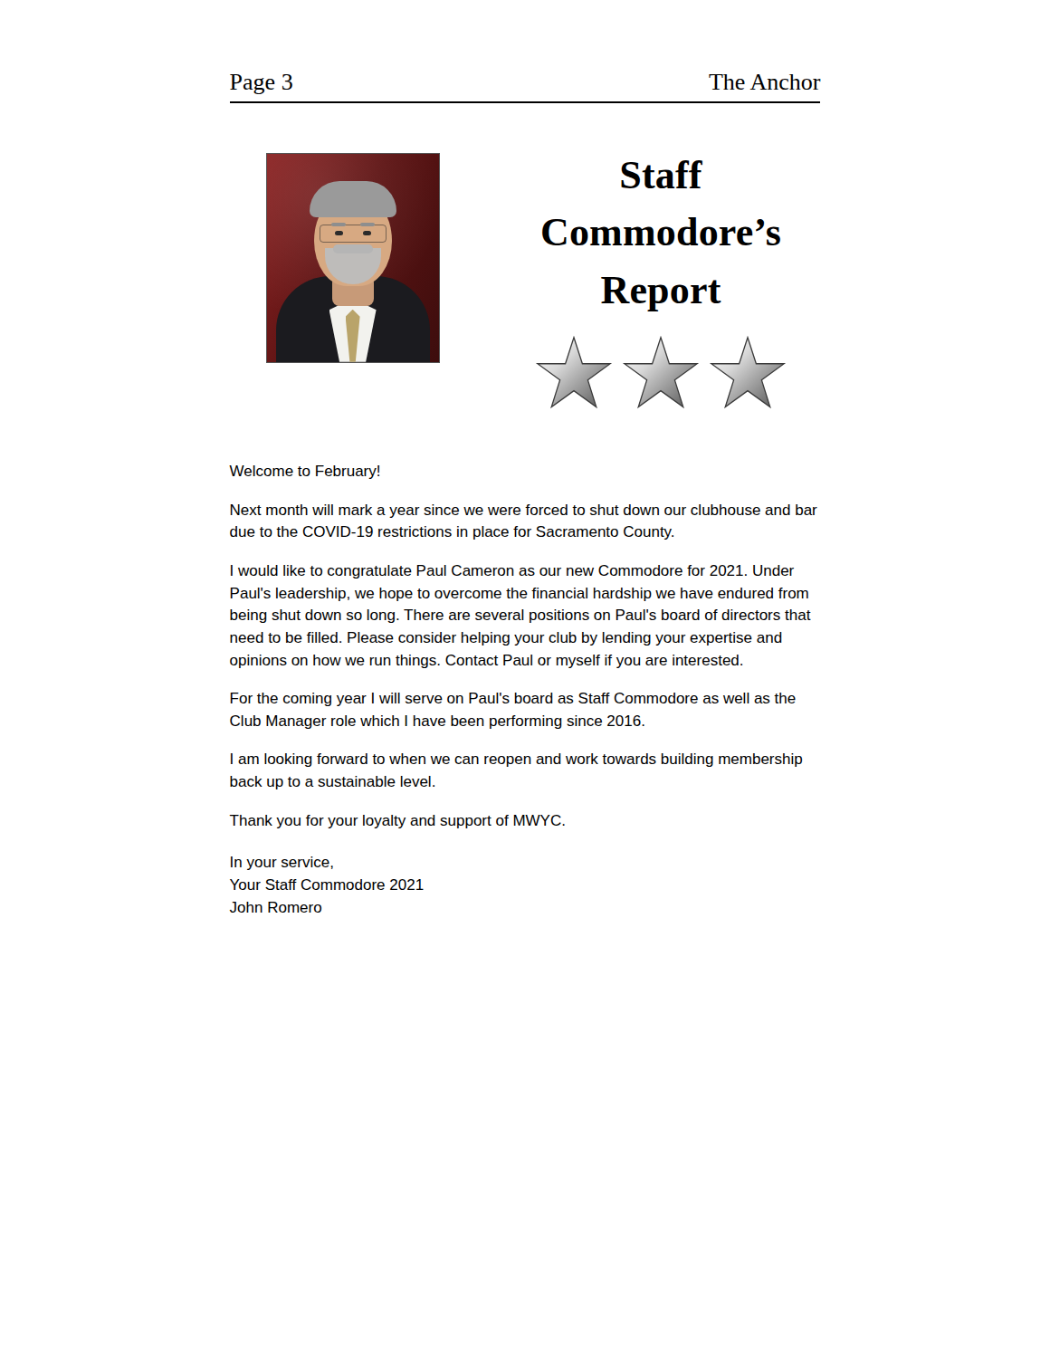Page 3
The Anchor
Staff Commodore’s Report
Welcome to February!
Next month will mark a year since we were forced to shut down our clubhouse and bar due to the COVID-19 restrictions in place for Sacramento County.
I would like to congratulate Paul Cameron as our new Commodore for 2021. Under Paul's leadership, we hope to overcome the financial hardship we have endured from being shut down so long. There are several positions on Paul's board of directors that need to be filled. Please consider helping your club by lending your expertise and opinions on how we run things. Contact Paul or myself if you are interested.
For the coming year I will serve on Paul's board as Staff Commodore as well as the Club Manager role which I have been performing since 2016.
I am looking forward to when we can reopen and work towards building membership back up to a sustainable level.
Thank you for your loyalty and support of MWYC.
In your service,
Your Staff Commodore 2021
John Romero